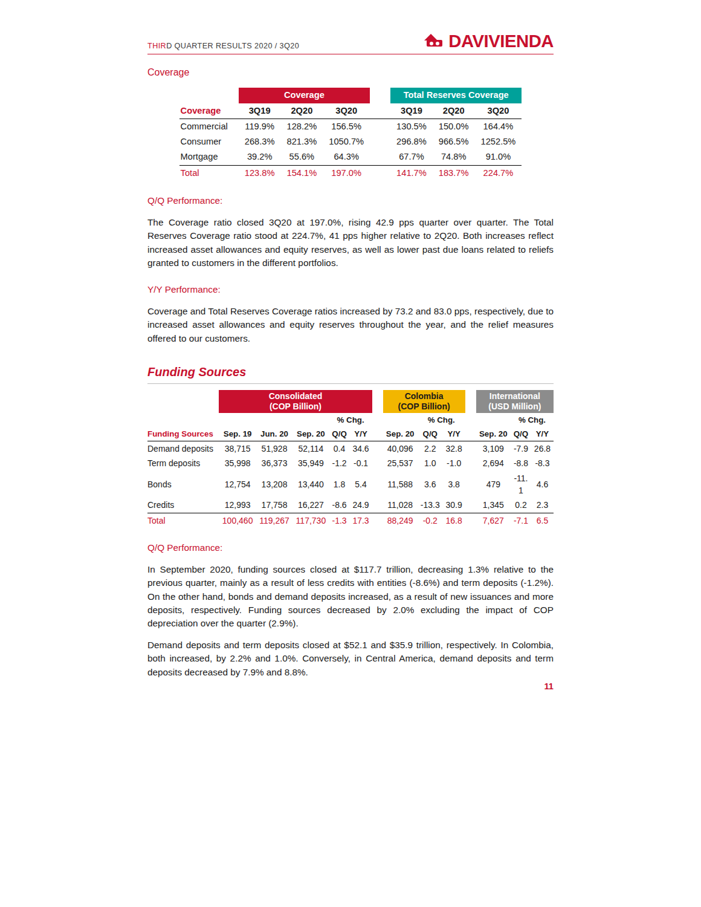THIRD QUARTER RESULTS 2020 / 3Q20
DAVIVIENDA
Coverage
| | Coverage | | Total Reserves Coverage |
| Coverage | 3Q19 | 2Q20 | 3Q20 | | 3Q19 | 2Q20 | 3Q20 |
| Commercial | 119.9% | 128.2% | 156.5% | | 130.5% | 150.0% | 164.4% |
| Consumer | 268.3% | 821.3% | 1050.7% | | 296.8% | 966.5% | 1252.5% |
| Mortgage | 39.2% | 55.6% | 64.3% | | 67.7% | 74.8% | 91.0% |
| Total | 123.8% | 154.1% | 197.0% | | 141.7% | 183.7% | 224.7% |
Q/Q Performance:
The Coverage ratio closed 3Q20 at 197.0%, rising 42.9 pps quarter over quarter. The Total Reserves Coverage ratio stood at 224.7%, 41 pps higher relative to 2Q20. Both increases reflect increased asset allowances and equity reserves, as well as lower past due loans related to reliefs granted to customers in the different portfolios.
Y/Y Performance:
Coverage and Total Reserves Coverage ratios increased by 73.2 and 83.0 pps, respectively, due to increased asset allowances and equity reserves throughout the year, and the relief measures offered to our customers.
Funding Sources
| | Consolidated (COP Billion) | | Colombia (COP Billion) | | International (USD Million) |
| | | | | % Chg. | | | % Chg. | | | % Chg. |
| Funding Sources | Sep. 19 | Jun. 20 | Sep. 20 | Q/Q | Y/Y | | Sep. 20 | Q/Q | Y/Y | | Sep. 20 | Q/Q | Y/Y |
| Demand deposits | 38,715 | 51,928 | 52,114 | 0.4 | 34.6 | | 40,096 | 2.2 | 32.8 | | 3,109 | -7.9 | 26.8 |
| Term deposits | 35,998 | 36,373 | 35,949 | -1.2 | -0.1 | | 25,537 | 1.0 | -1.0 | | 2,694 | -8.8 | -8.3 |
| Bonds | 12,754 | 13,208 | 13,440 | 1.8 | 5.4 | | 11,588 | 3.6 | 3.8 | | 479 | -11. 1 | 4.6 |
| Credits | 12,993 | 17,758 | 16,227 | -8.6 | 24.9 | | 11,028 | -13.3 | 30.9 | | 1,345 | 0.2 | 2.3 |
| Total | 100,460 | 119,267 | 117,730 | -1.3 | 17.3 | | 88,249 | -0.2 | 16.8 | | 7,627 | -7.1 | 6.5 |
Q/Q Performance:
In September 2020, funding sources closed at $117.7 trillion, decreasing 1.3% relative to the previous quarter, mainly as a result of less credits with entities (-8.6%) and term deposits (-1.2%). On the other hand, bonds and demand deposits increased, as a result of new issuances and more deposits, respectively. Funding sources decreased by 2.0% excluding the impact of COP depreciation over the quarter (2.9%).
Demand deposits and term deposits closed at $52.1 and $35.9 trillion, respectively. In Colombia, both increased, by 2.2% and 1.0%. Conversely, in Central America, demand deposits and term deposits decreased by 7.9% and 8.8%.
11